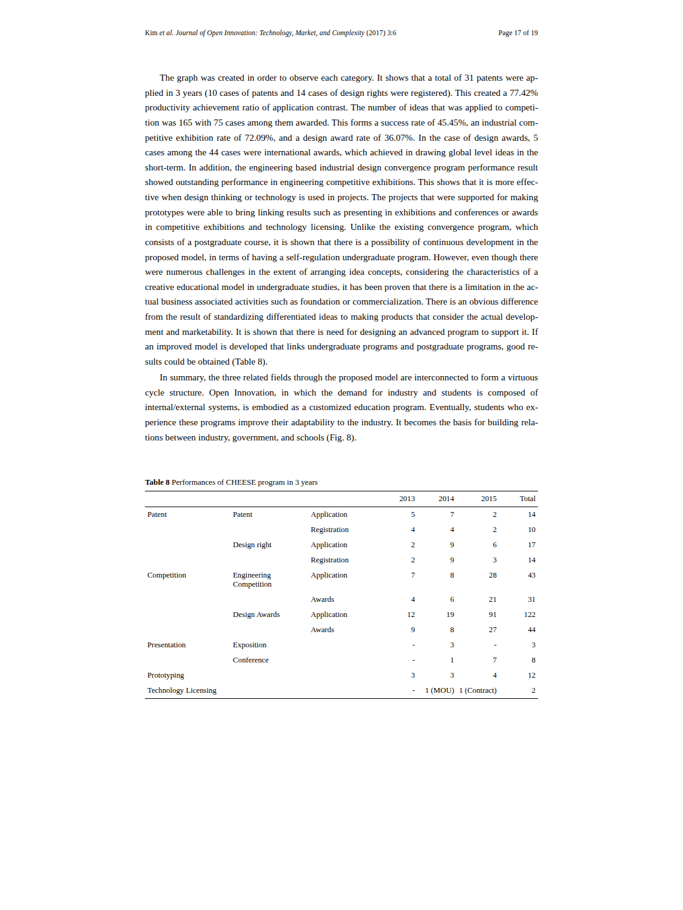Kim et al. Journal of Open Innovation: Technology, Market, and Complexity (2017) 3:6
Page 17 of 19
The graph was created in order to observe each category. It shows that a total of 31 patents were applied in 3 years (10 cases of patents and 14 cases of design rights were registered). This created a 77.42% productivity achievement ratio of application contrast. The number of ideas that was applied to competition was 165 with 75 cases among them awarded. This forms a success rate of 45.45%, an industrial competitive exhibition rate of 72.09%, and a design award rate of 36.07%. In the case of design awards, 5 cases among the 44 cases were international awards, which achieved in drawing global level ideas in the short-term. In addition, the engineering based industrial design convergence program performance result showed outstanding performance in engineering competitive exhibitions. This shows that it is more effective when design thinking or technology is used in projects. The projects that were supported for making prototypes were able to bring linking results such as presenting in exhibitions and conferences or awards in competitive exhibitions and technology licensing. Unlike the existing convergence program, which consists of a postgraduate course, it is shown that there is a possibility of continuous development in the proposed model, in terms of having a self-regulation undergraduate program. However, even though there were numerous challenges in the extent of arranging idea concepts, considering the characteristics of a creative educational model in undergraduate studies, it has been proven that there is a limitation in the actual business associated activities such as foundation or commercialization. There is an obvious difference from the result of standardizing differentiated ideas to making products that consider the actual development and marketability. It is shown that there is need for designing an advanced program to support it. If an improved model is developed that links undergraduate programs and postgraduate programs, good results could be obtained (Table 8).
In summary, the three related fields through the proposed model are interconnected to form a virtuous cycle structure. Open Innovation, in which the demand for industry and students is composed of internal/external systems, is embodied as a customized education program. Eventually, students who experience these programs improve their adaptability to the industry. It becomes the basis for building relations between industry, government, and schools (Fig. 8).
Table 8 Performances of CHEESE program in 3 years
| | | | 2013 | 2014 | 2015 | Total |
| --- | --- | --- | --- | --- | --- | --- |
| Patent | Patent | Application | 5 | 7 | 2 | 14 |
| | | Registration | 4 | 4 | 2 | 10 |
| | Design right | Application | 2 | 9 | 6 | 17 |
| | | Registration | 2 | 9 | 3 | 14 |
| Competition | Engineering Competition | Application | 7 | 8 | 28 | 43 |
| | | Awards | 4 | 6 | 21 | 31 |
| | Design Awards | Application | 12 | 19 | 91 | 122 |
| | | Awards | 9 | 8 | 27 | 44 |
| Presentation | Exposition | | - | 3 | - | 3 |
| | Conference | | - | 1 | 7 | 8 |
| Prototyping | | | 3 | 3 | 4 | 12 |
| Technology Licensing | | | - | 1 (MOU) | 1 (Contract) | 2 |